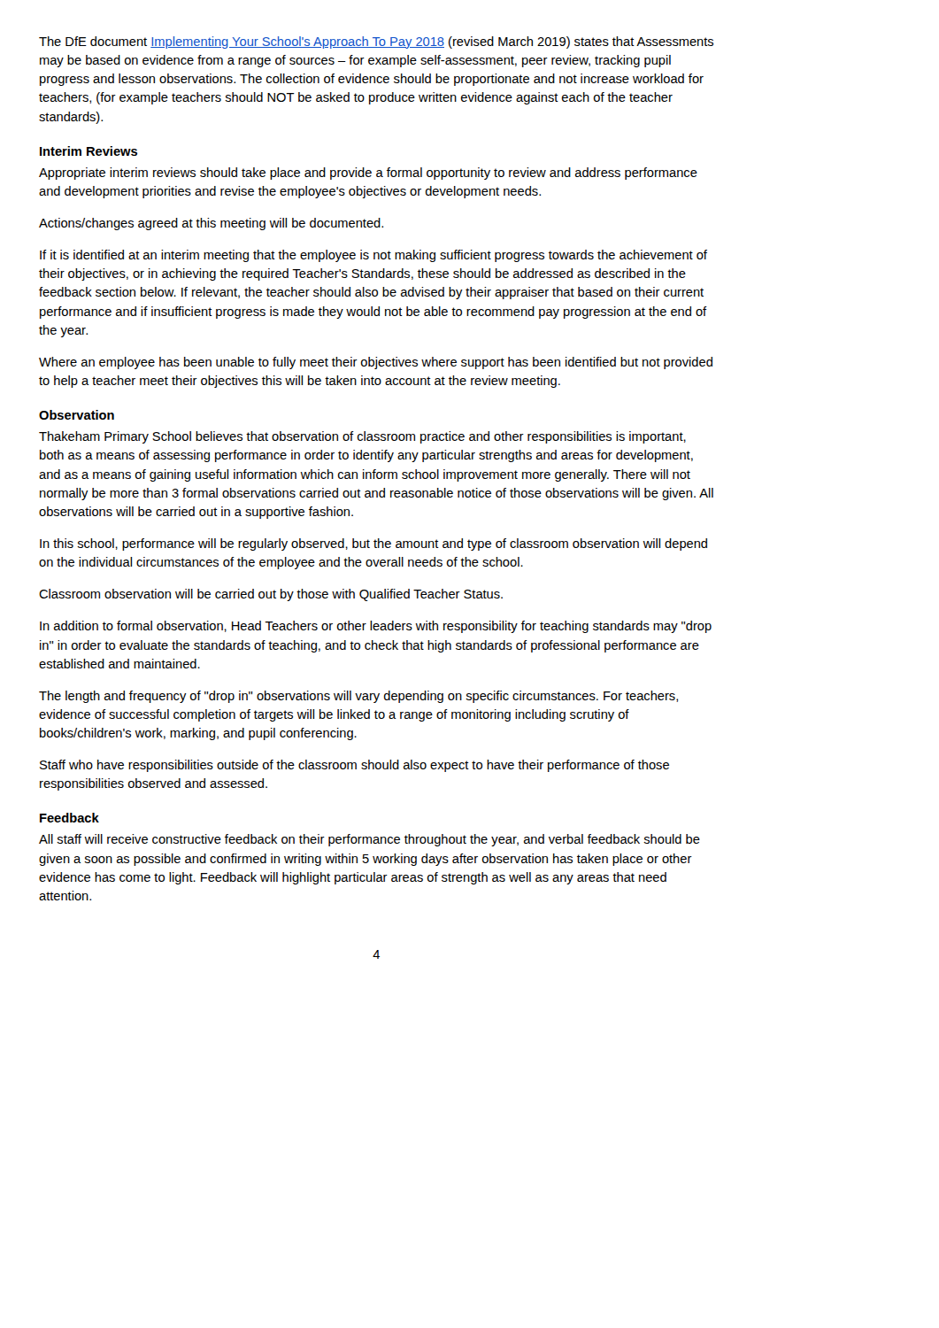The DfE document Implementing Your School's Approach To Pay 2018 (revised March 2019) states that Assessments may be based on evidence from a range of sources – for example self-assessment, peer review, tracking pupil progress and lesson observations. The collection of evidence should be proportionate and not increase workload for teachers, (for example teachers should NOT be asked to produce written evidence against each of the teacher standards).
Interim Reviews
Appropriate interim reviews should take place and provide a formal opportunity to review and address performance and development priorities and revise the employee's objectives or development needs.
Actions/changes agreed at this meeting will be documented.
If it is identified at an interim meeting that the employee is not making sufficient progress towards the achievement of their objectives, or in achieving the required Teacher's Standards, these should be addressed as described in the feedback section below. If relevant, the teacher should also be advised by their appraiser that based on their current performance and if insufficient progress is made they would not be able to recommend pay progression at the end of the year.
Where an employee has been unable to fully meet their objectives where support has been identified but not provided to help a teacher meet their objectives this will be taken into account at the review meeting.
Observation
Thakeham Primary School believes that observation of classroom practice and other responsibilities is important, both as a means of assessing performance in order to identify any particular strengths and areas for development, and as a means of gaining useful information which can inform school improvement more generally. There will not normally be more than 3 formal observations carried out and reasonable notice of those observations will be given. All observations will be carried out in a supportive fashion.
In this school, performance will be regularly observed, but the amount and type of classroom observation will depend on the individual circumstances of the employee and the overall needs of the school.
Classroom observation will be carried out by those with Qualified Teacher Status.
In addition to formal observation, Head Teachers or other leaders with responsibility for teaching standards may "drop in" in order to evaluate the standards of teaching, and to check that high standards of professional performance are established and maintained.
The length and frequency of "drop in" observations will vary depending on specific circumstances. For teachers, evidence of successful completion of targets will be linked to a range of monitoring including scrutiny of books/children's work, marking, and pupil conferencing.
Staff who have responsibilities outside of the classroom should also expect to have their performance of those responsibilities observed and assessed.
Feedback
All staff will receive constructive feedback on their performance throughout the year, and verbal feedback should be given a soon as possible and confirmed in writing within 5 working days after observation has taken place or other evidence has come to light. Feedback will highlight particular areas of strength as well as any areas that need attention.
4